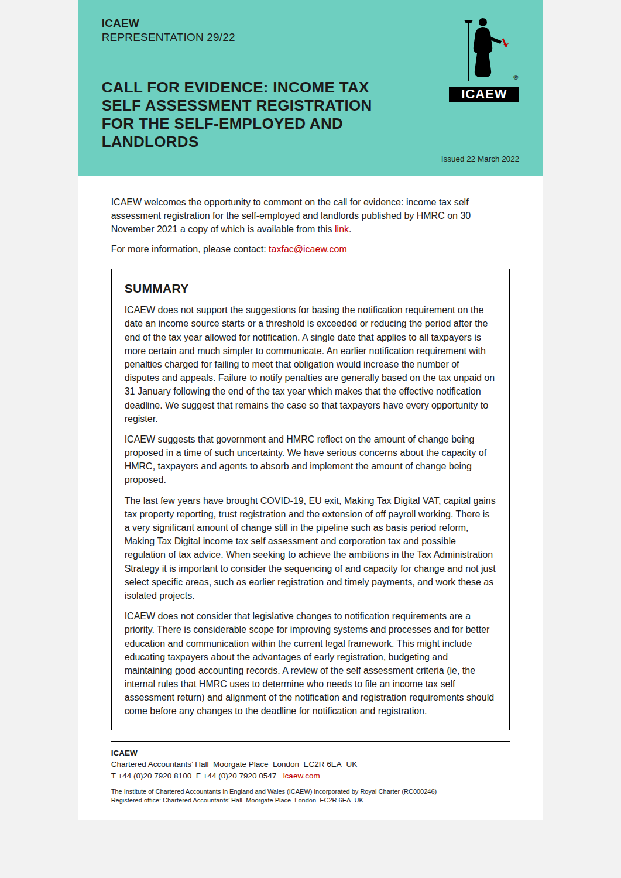ICAEW
REPRESENTATION 29/22
Call for evidence: income tax self assessment registration for the self-employed and landlords
®
ICAEW
Issued 22 March 2022
ICAEW welcomes the opportunity to comment on the call for evidence: income tax self assessment registration for the self-employed and landlords published by HMRC on 30 November 2021 a copy of which is available from this link.
For more information, please contact: taxfac@icaew.com
Summary
ICAEW does not support the suggestions for basing the notification requirement on the date an income source starts or a threshold is exceeded or reducing the period after the end of the tax year allowed for notification. A single date that applies to all taxpayers is more certain and much simpler to communicate. An earlier notification requirement with penalties charged for failing to meet that obligation would increase the number of disputes and appeals. Failure to notify penalties are generally based on the tax unpaid on 31 January following the end of the tax year which makes that the effective notification deadline. We suggest that remains the case so that taxpayers have every opportunity to register.
ICAEW suggests that government and HMRC reflect on the amount of change being proposed in a time of such uncertainty. We have serious concerns about the capacity of HMRC, taxpayers and agents to absorb and implement the amount of change being proposed.
The last few years have brought COVID-19, EU exit, Making Tax Digital VAT, capital gains tax property reporting, trust registration and the extension of off payroll working. There is a very significant amount of change still in the pipeline such as basis period reform, Making Tax Digital income tax self assessment and corporation tax and possible regulation of tax advice. When seeking to achieve the ambitions in the Tax Administration Strategy it is important to consider the sequencing of and capacity for change and not just select specific areas, such as earlier registration and timely payments, and work these as isolated projects.
ICAEW does not consider that legislative changes to notification requirements are a priority. There is considerable scope for improving systems and processes and for better education and communication within the current legal framework. This might include educating taxpayers about the advantages of early registration, budgeting and maintaining good accounting records. A review of the self assessment criteria (ie, the internal rules that HMRC uses to determine who needs to file an income tax self assessment return) and alignment of the notification and registration requirements should come before any changes to the deadline for notification and registration.
ICAEW
Chartered Accountants’ Hall Moorgate Place London EC2R 6EA UK
T +44 (0)20 7920 8100 F +44 (0)20 7920 0547 icaew.com
The Institute of Chartered Accountants in England and Wales (ICAEW) incorporated by Royal Charter (RC000246)
Registered office: Chartered Accountants’ Hall Moorgate Place London EC2R 6EA UK